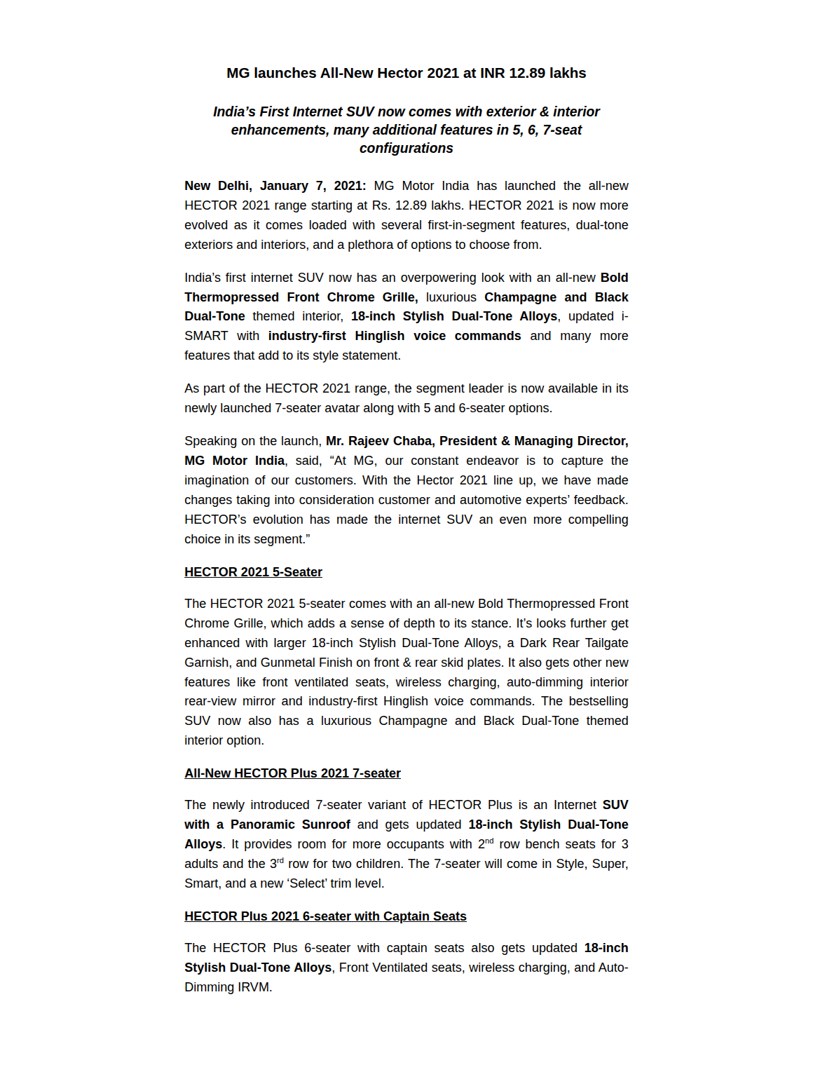MG launches All-New Hector 2021 at INR 12.89 lakhs
India’s First Internet SUV now comes with exterior & interior enhancements, many additional features in 5, 6, 7-seat configurations
New Delhi, January 7, 2021: MG Motor India has launched the all-new HECTOR 2021 range starting at Rs. 12.89 lakhs. HECTOR 2021 is now more evolved as it comes loaded with several first-in-segment features, dual-tone exteriors and interiors, and a plethora of options to choose from.
India’s first internet SUV now has an overpowering look with an all-new Bold Thermopressed Front Chrome Grille, luxurious Champagne and Black Dual-Tone themed interior, 18-inch Stylish Dual-Tone Alloys, updated i-SMART with industry-first Hinglish voice commands and many more features that add to its style statement.
As part of the HECTOR 2021 range, the segment leader is now available in its newly launched 7-seater avatar along with 5 and 6-seater options.
Speaking on the launch, Mr. Rajeev Chaba, President & Managing Director, MG Motor India, said, “At MG, our constant endeavor is to capture the imagination of our customers. With the Hector 2021 line up, we have made changes taking into consideration customer and automotive experts’ feedback. HECTOR’s evolution has made the internet SUV an even more compelling choice in its segment.”
HECTOR 2021 5-Seater
The HECTOR 2021 5-seater comes with an all-new Bold Thermopressed Front Chrome Grille, which adds a sense of depth to its stance. It’s looks further get enhanced with larger 18-inch Stylish Dual-Tone Alloys, a Dark Rear Tailgate Garnish, and Gunmetal Finish on front & rear skid plates. It also gets other new features like front ventilated seats, wireless charging, auto-dimming interior rear-view mirror and industry-first Hinglish voice commands. The bestselling SUV now also has a luxurious Champagne and Black Dual-Tone themed interior option.
All-New HECTOR Plus 2021 7-seater
The newly introduced 7-seater variant of HECTOR Plus is an Internet SUV with a Panoramic Sunroof and gets updated 18-inch Stylish Dual-Tone Alloys. It provides room for more occupants with 2nd row bench seats for 3 adults and the 3rd row for two children. The 7-seater will come in Style, Super, Smart, and a new ‘Select’ trim level.
HECTOR Plus 2021 6-seater with Captain Seats
The HECTOR Plus 6-seater with captain seats also gets updated 18-inch Stylish Dual-Tone Alloys, Front Ventilated seats, wireless charging, and Auto-Dimming IRVM.